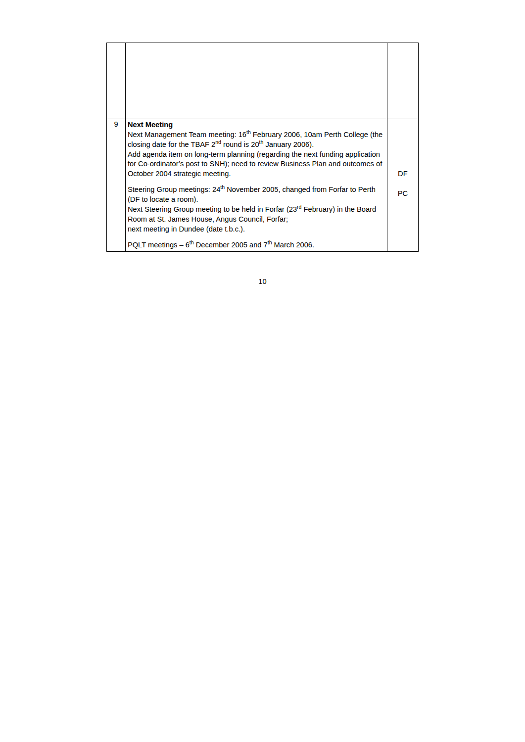| 9 | Next Meeting Next Management Team meeting: 16 th February 2006, 10am Perth College (the closing date for the TBAF 2 nd round is 20 th January 2006). Add agenda item on long-term planning (regarding the next funding application for Co-ordinator’s post to SNH); need to review Business Plan and outcomes of October 2004 strategic meeting. Steering Group meetings: 24 th November 2005, changed from Forfar to Perth (DF to locate a room). Next Steering Group meeting to be held in Forfar (23 rd February) in the Board Room at St. James House, Angus Council, Forfar; next meeting in Dundee (date t.b.c.). PQLT meetings – 6 th December 2005 and 7 th March 2006. | DF PC |
10